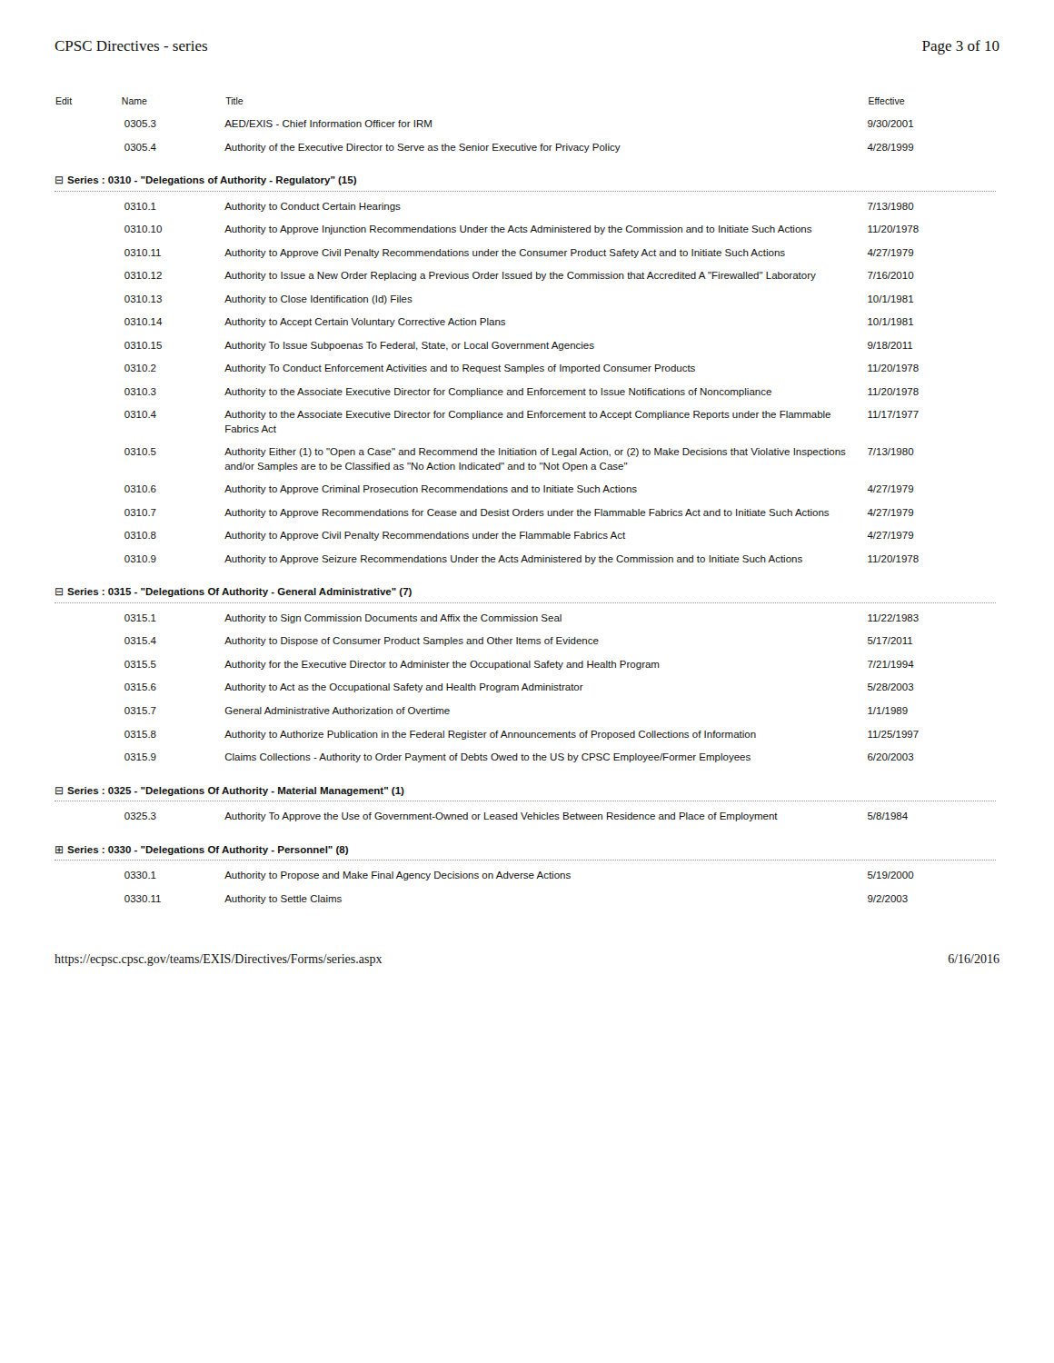CPSC Directives - series
Page 3 of 10
| Edit | Name | Title | Effective |
| --- | --- | --- | --- |
| | 0305.3 | AED/EXIS - Chief Information Officer for IRM | 9/30/2001 |
| | 0305.4 | Authority of the Executive Director to Serve as the Senior Executive for Privacy Policy | 4/28/1999 |
| ⊟ Series : 0310 - "Delegations of Authority - Regulatory" (15) |
| | 0310.1 | Authority to Conduct Certain Hearings | 7/13/1980 |
| | 0310.10 | Authority to Approve Injunction Recommendations Under the Acts Administered by the Commission and to Initiate Such Actions | 11/20/1978 |
| | 0310.11 | Authority to Approve Civil Penalty Recommendations under the Consumer Product Safety Act and to Initiate Such Actions | 4/27/1979 |
| | 0310.12 | Authority to Issue a New Order Replacing a Previous Order Issued by the Commission that Accredited A "Firewalled" Laboratory | 7/16/2010 |
| | 0310.13 | Authority to Close Identification (Id) Files | 10/1/1981 |
| | 0310.14 | Authority to Accept Certain Voluntary Corrective Action Plans | 10/1/1981 |
| | 0310.15 | Authority To Issue Subpoenas To Federal, State, or Local Government Agencies | 9/18/2011 |
| | 0310.2 | Authority To Conduct Enforcement Activities and to Request Samples of Imported Consumer Products | 11/20/1978 |
| | 0310.3 | Authority to the Associate Executive Director for Compliance and Enforcement to Issue Notifications of Noncompliance | 11/20/1978 |
| | 0310.4 | Authority to the Associate Executive Director for Compliance and Enforcement to Accept Compliance Reports under the Flammable Fabrics Act | 11/17/1977 |
| | 0310.5 | Authority Either (1) to "Open a Case" and Recommend the Initiation of Legal Action, or (2) to Make Decisions that Violative Inspections and/or Samples are to be Classified as "No Action Indicated" and to "Not Open a Case" | 7/13/1980 |
| | 0310.6 | Authority to Approve Criminal Prosecution Recommendations and to Initiate Such Actions | 4/27/1979 |
| | 0310.7 | Authority to Approve Recommendations for Cease and Desist Orders under the Flammable Fabrics Act and to Initiate Such Actions | 4/27/1979 |
| | 0310.8 | Authority to Approve Civil Penalty Recommendations under the Flammable Fabrics Act | 4/27/1979 |
| | 0310.9 | Authority to Approve Seizure Recommendations Under the Acts Administered by the Commission and to Initiate Such Actions | 11/20/1978 |
| ⊟ Series : 0315 - "Delegations Of Authority - General Administrative" (7) |
| | 0315.1 | Authority to Sign Commission Documents and Affix the Commission Seal | 11/22/1983 |
| | 0315.4 | Authority to Dispose of Consumer Product Samples and Other Items of Evidence | 5/17/2011 |
| | 0315.5 | Authority for the Executive Director to Administer the Occupational Safety and Health Program | 7/21/1994 |
| | 0315.6 | Authority to Act as the Occupational Safety and Health Program Administrator | 5/28/2003 |
| | 0315.7 | General Administrative Authorization of Overtime | 1/1/1989 |
| | 0315.8 | Authority to Authorize Publication in the Federal Register of Announcements of Proposed Collections of Information | 11/25/1997 |
| | 0315.9 | Claims Collections - Authority to Order Payment of Debts Owed to the US by CPSC Employee/Former Employees | 6/20/2003 |
| ⊟ Series : 0325 - "Delegations Of Authority - Material Management" (1) |
| | 0325.3 | Authority To Approve the Use of Government-Owned or Leased Vehicles Between Residence and Place of Employment | 5/8/1984 |
| ⊞ Series : 0330 - "Delegations Of Authority - Personnel" (8) |
| | 0330.1 | Authority to Propose and Make Final Agency Decisions on Adverse Actions | 5/19/2000 |
| | 0330.11 | Authority to Settle Claims | 9/2/2003 |
https://ecpsc.cpsc.gov/teams/EXIS/Directives/Forms/series.aspx
6/16/2016